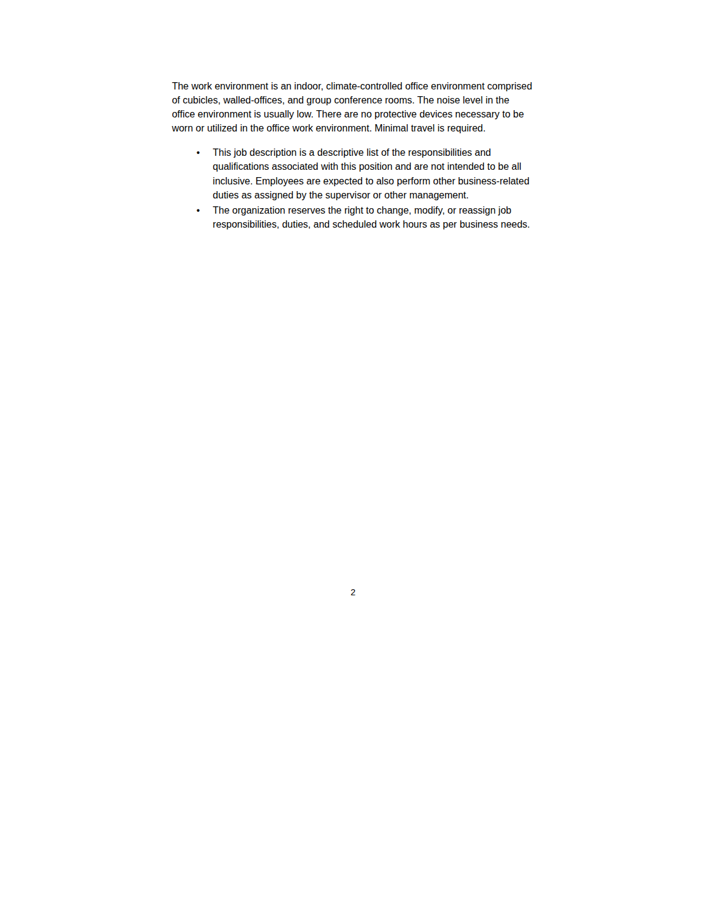The work environment is an indoor, climate-controlled office environment comprised of cubicles, walled-offices, and group conference rooms. The noise level in the office environment is usually low. There are no protective devices necessary to be worn or utilized in the office work environment. Minimal travel is required.
This job description is a descriptive list of the responsibilities and qualifications associated with this position and are not intended to be all inclusive. Employees are expected to also perform other business-related duties as assigned by the supervisor or other management.
The organization reserves the right to change, modify, or reassign job responsibilities, duties, and scheduled work hours as per business needs.
2